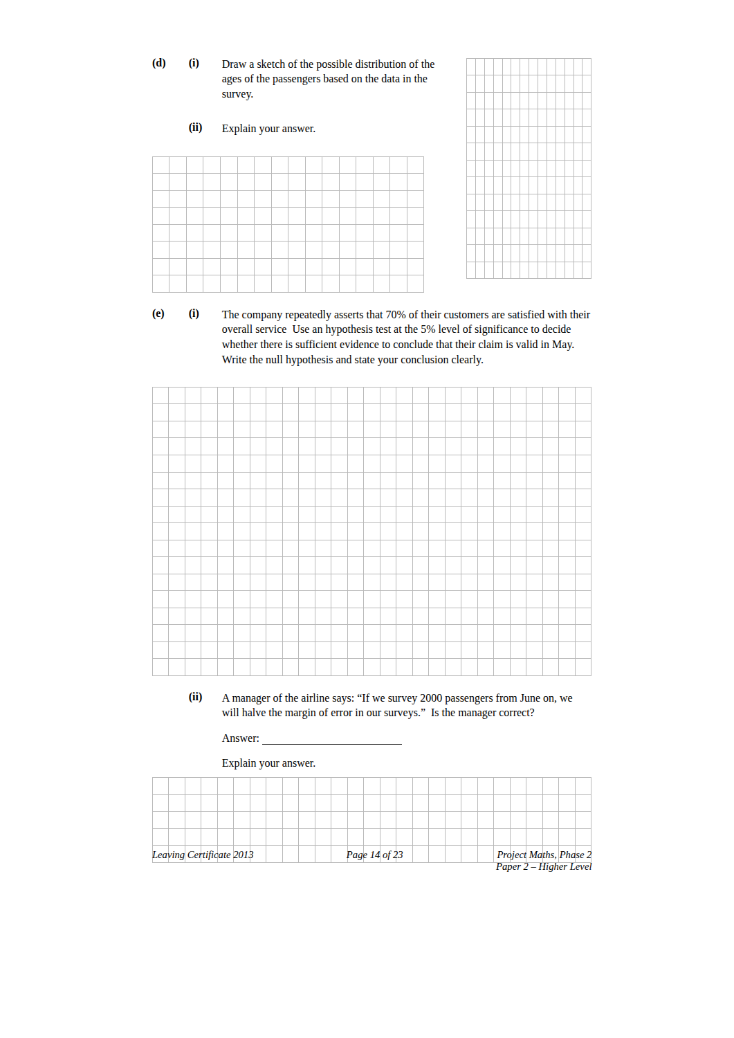(d)
(i)
Draw a sketch of the possible distribution of the ages of the passengers based on the data in the survey.
(ii)
Explain your answer.
(e)
(i)
The company repeatedly asserts that 70% of their customers are satisfied with their overall service Use an hypothesis test at the 5% level of significance to decide whether there is sufficient evidence to conclude that their claim is valid in May. Write the null hypothesis and state your conclusion clearly.
(ii)
A manager of the airline says: “If we survey 2000 passengers from June on, we will halve the margin of error in our surveys.” Is the manager correct?
Answer:
Explain your answer.
Leaving Certificate 2013
Page 14 of 23
Project Maths, Phase 2
Paper 2 – Higher Level